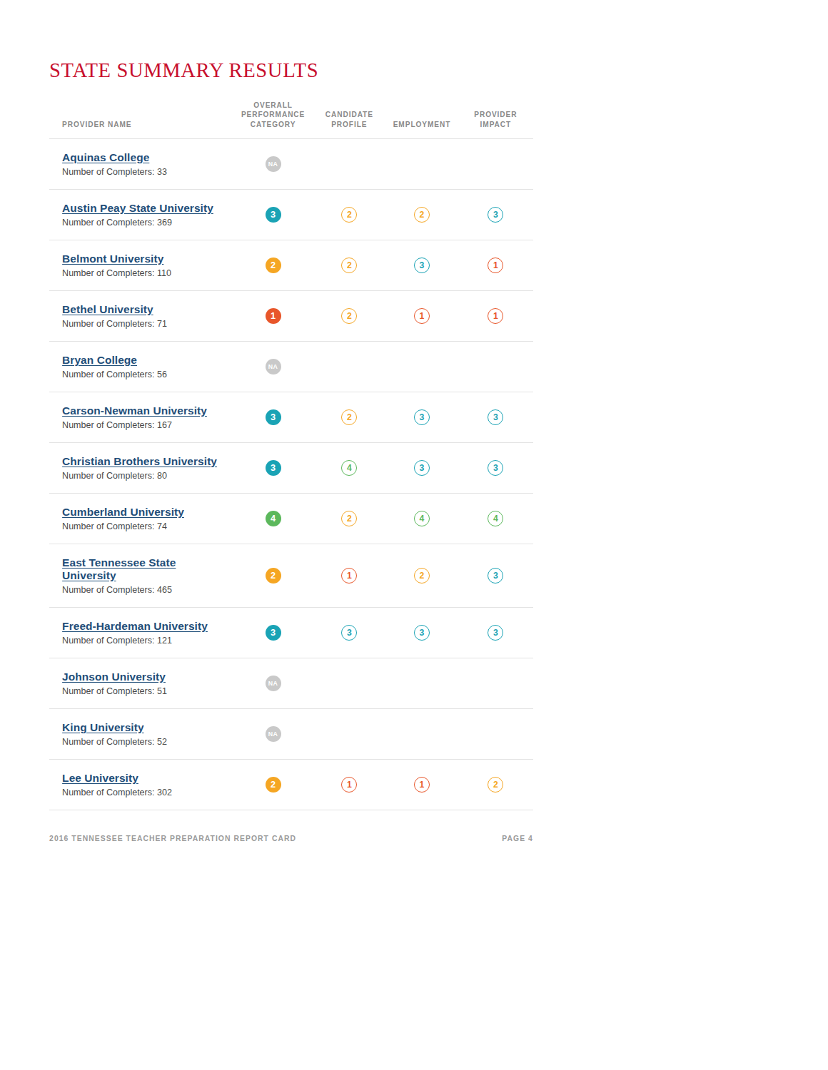STATE SUMMARY RESULTS
| Provider Name | Overall Performance Category | Candidate Profile | Employment | Provider Impact |
| --- | --- | --- | --- | --- |
| Aquinas College Number of Completers: 33 | NA | | | |
| Austin Peay State University Number of Completers: 369 | 3 | 2 | 2 | 3 |
| Belmont University Number of Completers: 110 | 2 | 2 | 3 | 1 |
| Bethel University Number of Completers: 71 | 1 | 2 | 1 | 1 |
| Bryan College Number of Completers: 56 | NA | | | |
| Carson-Newman University Number of Completers: 167 | 3 | 2 | 3 | 3 |
| Christian Brothers University Number of Completers: 80 | 3 | 4 | 3 | 3 |
| Cumberland University Number of Completers: 74 | 4 | 2 | 4 | 4 |
| East Tennessee State University Number of Completers: 465 | 2 | 1 | 2 | 3 |
| Freed-Hardeman University Number of Completers: 121 | 3 | 3 | 3 | 3 |
| Johnson University Number of Completers: 51 | NA | | | |
| King University Number of Completers: 52 | NA | | | |
| Lee University Number of Completers: 302 | 2 | 1 | 1 | 2 |
2016 Tennessee Teacher Preparation Report Card Page 4